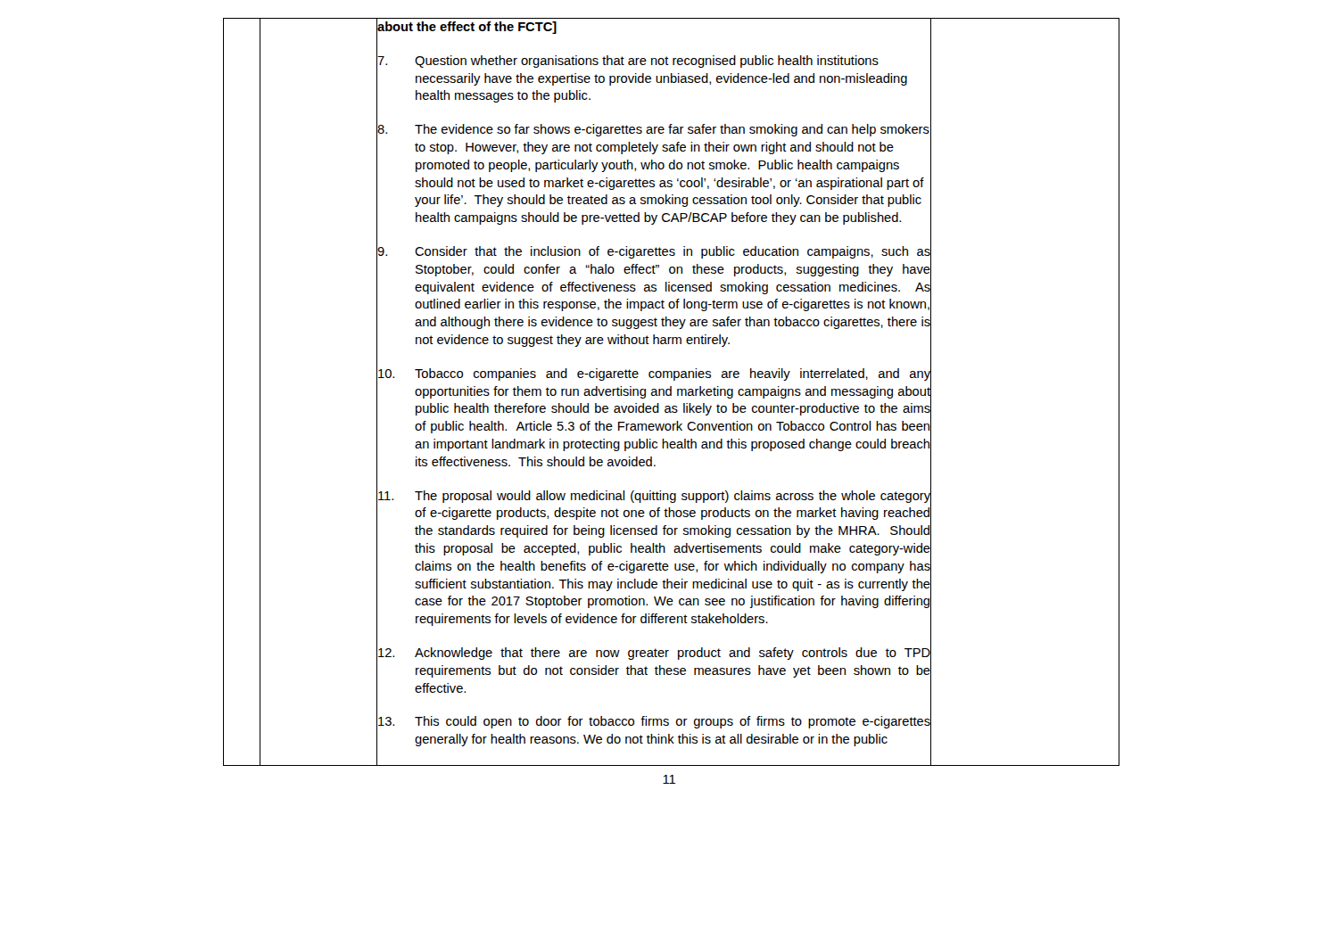| | | about the effect of the FCTC] 7. Question whether organisations that are not recognised public health institutions necessarily have the expertise to provide unbiased, evidence-led and non-misleading health messages to the public. 8. The evidence so far shows e-cigarettes are far safer than smoking and can help smokers to stop. However, they are not completely safe in their own right and should not be promoted to people, particularly youth, who do not smoke. Public health campaigns should not be used to market e-cigarettes as ‘cool’, ‘desirable’, or ‘an aspirational part of your life’. They should be treated as a smoking cessation tool only. Consider that public health campaigns should be pre-vetted by CAP/BCAP before they can be published. 9. Consider that the inclusion of e-cigarettes in public education campaigns, such as Stoptober, could confer a “halo effect” on these products, suggesting they have equivalent evidence of effectiveness as licensed smoking cessation medicines. As outlined earlier in this response, the impact of long-term use of e-cigarettes is not known, and although there is evidence to suggest they are safer than tobacco cigarettes, there is not evidence to suggest they are without harm entirely. 10. Tobacco companies and e-cigarette companies are heavily interrelated, and any opportunities for them to run advertising and marketing campaigns and messaging about public health therefore should be avoided as likely to be counter-productive to the aims of public health. Article 5.3 of the Framework Convention on Tobacco Control has been an important landmark in protecting public health and this proposed change could breach its effectiveness. This should be avoided. 11. The proposal would allow medicinal (quitting support) claims across the whole category of e-cigarette products, despite not one of those products on the market having reached the standards required for being licensed for smoking cessation by the MHRA. Should this proposal be accepted, public health advertisements could make category-wide claims on the health benefits of e-cigarette use, for which individually no company has sufficient substantiation. This may include their medicinal use to quit - as is currently the case for the 2017 Stoptober promotion. We can see no justification for having differing requirements for levels of evidence for different stakeholders. 12. Acknowledge that there are now greater product and safety controls due to TPD requirements but do not consider that these measures have yet been shown to be effective. 13. This could open to door for tobacco firms or groups of firms to promote e-cigarettes generally for health reasons. We do not think this is at all desirable or in the public | |
11